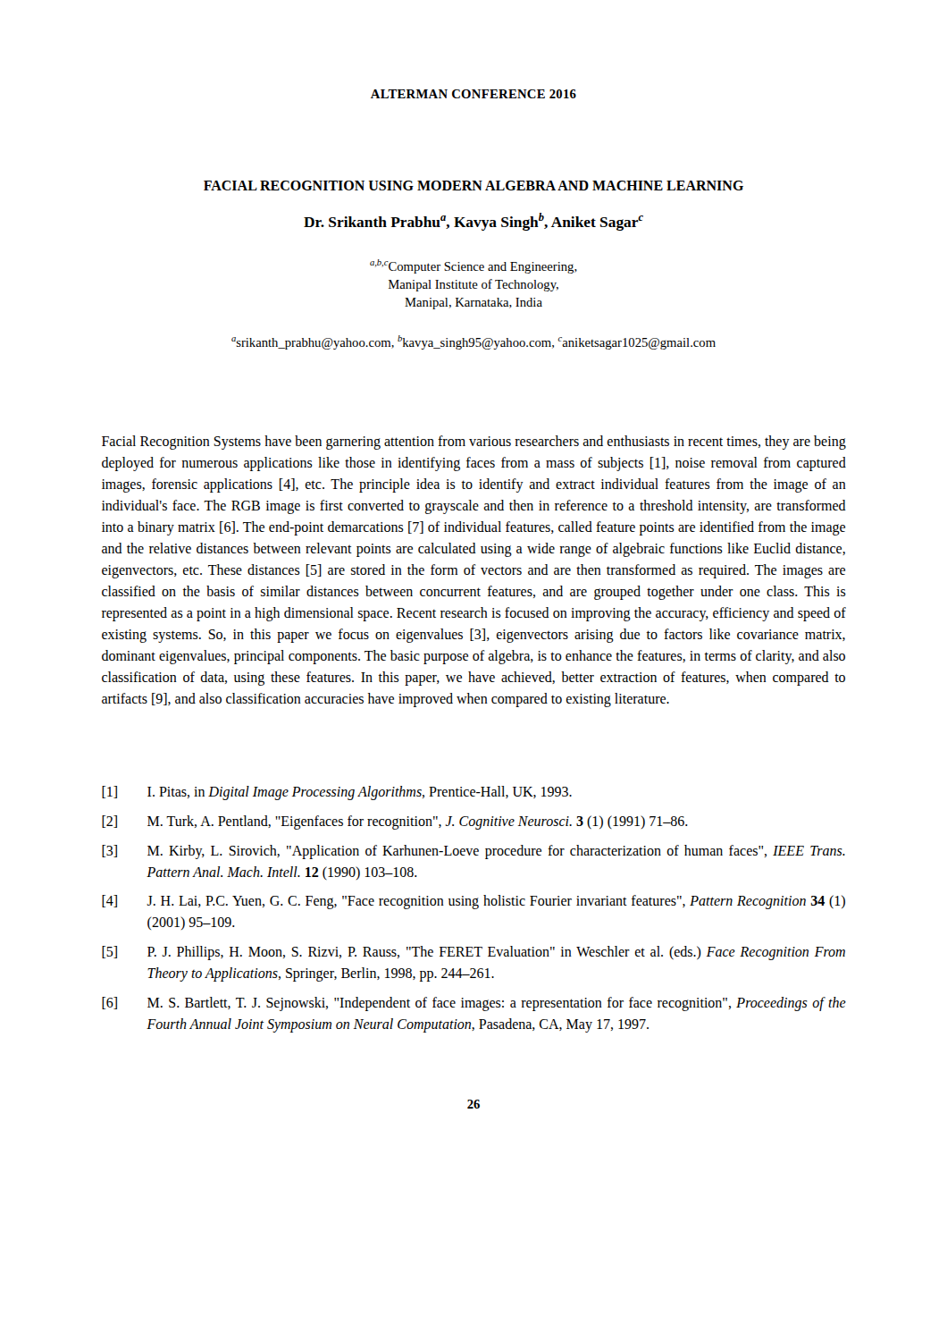ALTERMAN CONFERENCE 2016
Facial Recognition Using Modern Algebra and Machine Learning
Dr. Srikanth Prabhua, Kavya Singhb, Aniket Sagarc
a,b,cComputer Science and Engineering,
Manipal Institute of Technology,
Manipal, Karnataka, India
asrikanth_prabhu@yahoo.com, bkavya_singh95@yahoo.com, caniketsagar1025@gmail.com
Facial Recognition Systems have been garnering attention from various researchers and enthusiasts in recent times, they are being deployed for numerous applications like those in identifying faces from a mass of subjects [1], noise removal from captured images, forensic applications [4], etc. The principle idea is to identify and extract individual features from the image of an individual's face. The RGB image is first converted to grayscale and then in reference to a threshold intensity, are transformed into a binary matrix [6]. The end-point demarcations [7] of individual features, called feature points are identified from the image and the relative distances between relevant points are calculated using a wide range of algebraic functions like Euclid distance, eigenvectors, etc. These distances [5] are stored in the form of vectors and are then transformed as required. The images are classified on the basis of similar distances between concurrent features, and are grouped together under one class. This is represented as a point in a high dimensional space. Recent research is focused on improving the accuracy, efficiency and speed of existing systems. So, in this paper we focus on eigenvalues [3], eigenvectors arising due to factors like covariance matrix, dominant eigenvalues, principal components. The basic purpose of algebra, is to enhance the features, in terms of clarity, and also classification of data, using these features. In this paper, we have achieved, better extraction of features, when compared to artifacts [9], and also classification accuracies have improved when compared to existing literature.
[1] I. Pitas, in Digital Image Processing Algorithms, Prentice-Hall, UK, 1993.
[2] M. Turk, A. Pentland, "Eigenfaces for recognition", J. Cognitive Neurosci. 3 (1) (1991) 71–86.
[3] M. Kirby, L. Sirovich, "Application of Karhunen-Loeve procedure for characterization of human faces", IEEE Trans. Pattern Anal. Mach. Intell. 12 (1990) 103–108.
[4] J. H. Lai, P.C. Yuen, G. C. Feng, "Face recognition using holistic Fourier invariant features", Pattern Recognition 34 (1) (2001) 95–109.
[5] P. J. Phillips, H. Moon, S. Rizvi, P. Rauss, "The FERET Evaluation" in Weschler et al. (eds.) Face Recognition From Theory to Applications, Springer, Berlin, 1998, pp. 244–261.
[6] M. S. Bartlett, T. J. Sejnowski, "Independent of face images: a representation for face recognition", Proceedings of the Fourth Annual Joint Symposium on Neural Computation, Pasadena, CA, May 17, 1997.
26